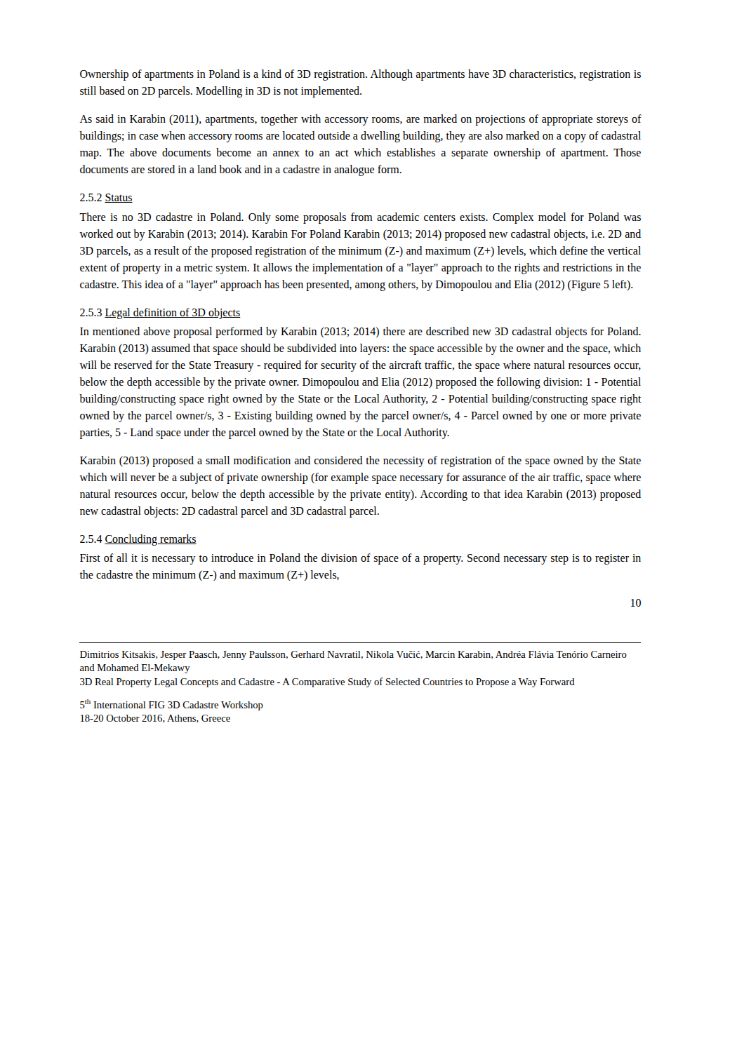Ownership of apartments in Poland is a kind of 3D registration. Although apartments have 3D characteristics, registration is still based on 2D parcels. Modelling in 3D is not implemented.
As said in Karabin (2011), apartments, together with accessory rooms, are marked on projections of appropriate storeys of buildings; in case when accessory rooms are located outside a dwelling building, they are also marked on a copy of cadastral map. The above documents become an annex to an act which establishes a separate ownership of apartment. Those documents are stored in a land book and in a cadastre in analogue form.
2.5.2 Status
There is no 3D cadastre in Poland. Only some proposals from academic centers exists. Complex model for Poland was worked out by Karabin (2013; 2014). Karabin For Poland Karabin (2013; 2014) proposed new cadastral objects, i.e. 2D and 3D parcels, as a result of the proposed registration of the minimum (Z-) and maximum (Z+) levels, which define the vertical extent of property in a metric system. It allows the implementation of a "layer" approach to the rights and restrictions in the cadastre. This idea of a "layer" approach has been presented, among others, by Dimopoulou and Elia (2012) (Figure 5 left).
2.5.3 Legal definition of 3D objects
In mentioned above proposal performed by Karabin (2013; 2014) there are described new 3D cadastral objects for Poland. Karabin (2013) assumed that space should be subdivided into layers: the space accessible by the owner and the space, which will be reserved for the State Treasury - required for security of the aircraft traffic, the space where natural resources occur, below the depth accessible by the private owner. Dimopoulou and Elia (2012) proposed the following division: 1 - Potential building/constructing space right owned by the State or the Local Authority, 2 - Potential building/constructing space right owned by the parcel owner/s, 3 - Existing building owned by the parcel owner/s, 4 - Parcel owned by one or more private parties, 5 - Land space under the parcel owned by the State or the Local Authority.
Karabin (2013) proposed a small modification and considered the necessity of registration of the space owned by the State which will never be a subject of private ownership (for example space necessary for assurance of the air traffic, space where natural resources occur, below the depth accessible by the private entity). According to that idea Karabin (2013) proposed new cadastral objects: 2D cadastral parcel and 3D cadastral parcel.
2.5.4 Concluding remarks
First of all it is necessary to introduce in Poland the division of space of a property. Second necessary step is to register in the cadastre the minimum (Z-) and maximum (Z+) levels,
10
Dimitrios Kitsakis, Jesper Paasch, Jenny Paulsson, Gerhard Navratil, Nikola Vučić, Marcin Karabin, Andréa Flávia Tenório Carneiro and Mohamed El-Mekawy
3D Real Property Legal Concepts and Cadastre - A Comparative Study of Selected Countries to Propose a Way Forward
5th International FIG 3D Cadastre Workshop
18-20 October 2016, Athens, Greece